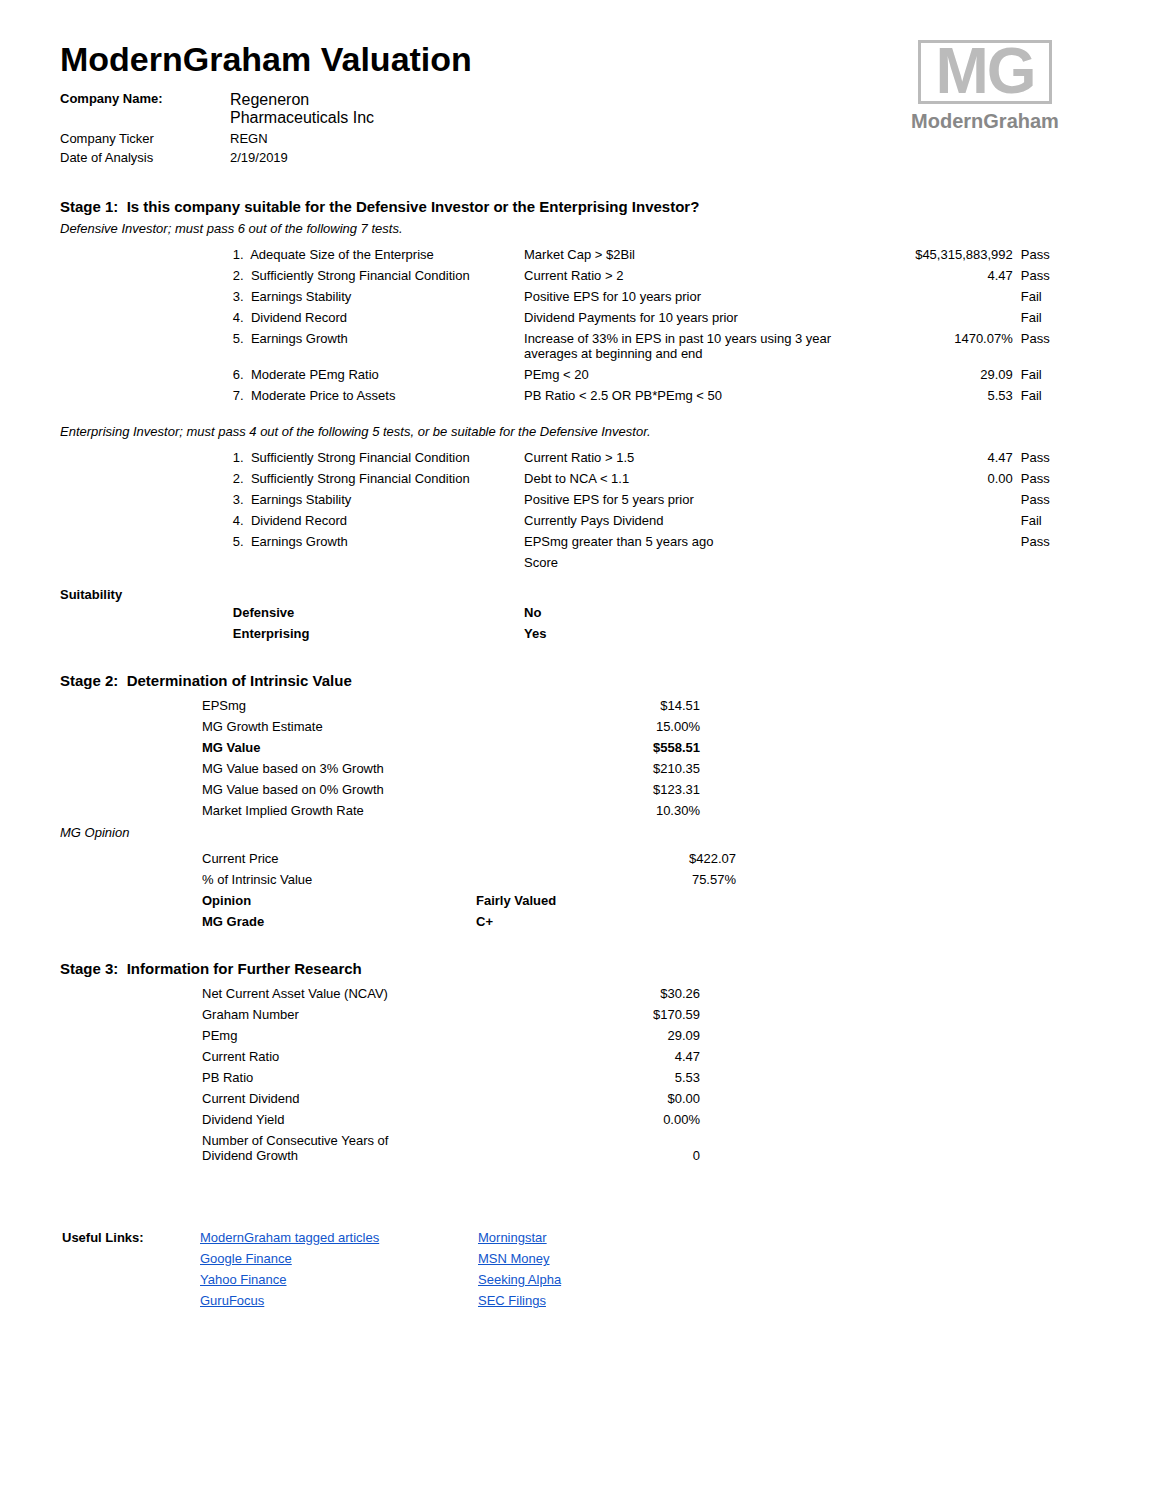ModernGraham Valuation
MG
ModernGraham
| Company Name: | Regeneron Pharmaceuticals Inc |
| Company Ticker | REGN |
| Date of Analysis | 2/19/2019 |
Stage 1: Is this company suitable for the Defensive Investor or the Enterprising Investor?
Defensive Investor; must pass 6 out of the following 7 tests.
| | 1. Adequate Size of the Enterprise | Market Cap > $2Bil | $45,315,883,992 | Pass |
| | 2. Sufficiently Strong Financial Condition | Current Ratio > 2 | 4.47 | Pass |
| | 3. Earnings Stability | Positive EPS for 10 years prior | | Fail |
| | 4. Dividend Record | Dividend Payments for 10 years prior | | Fail |
| | 5. Earnings Growth | Increase of 33% in EPS in past 10 years using 3 year averages at beginning and end | 1470.07% | Pass |
| | 6. Moderate PEmg Ratio | PEmg < 20 | 29.09 | Fail |
| | 7. Moderate Price to Assets | PB Ratio < 2.5 OR PB*PEmg < 50 | 5.53 | Fail |
Enterprising Investor; must pass 4 out of the following 5 tests, or be suitable for the Defensive Investor.
| | 1. Sufficiently Strong Financial Condition | Current Ratio > 1.5 | 4.47 | Pass |
| | 2. Sufficiently Strong Financial Condition | Debt to NCA < 1.1 | 0.00 | Pass |
| | 3. Earnings Stability | Positive EPS for 5 years prior | | Pass |
| | 4. Dividend Record | Currently Pays Dividend | | Fail |
| | 5. Earnings Growth | EPSmg greater than 5 years ago | | Pass |
| | | Score | | |
Suitability
| | Defensive | No | | |
| | Enterprising | Yes | | |
Stage 2: Determination of Intrinsic Value
| | EPSmg | $14.51 | |
| | MG Growth Estimate | 15.00% | |
| | MG Value | $558.51 | |
| | MG Value based on 3% Growth | $210.35 | |
| | MG Value based on 0% Growth | $123.31 | |
| | Market Implied Growth Rate | 10.30% | |
MG Opinion
| | Current Price | $422.07 | |
| | % of Intrinsic Value | 75.57% | |
| | Opinion | Fairly Valued | |
| | MG Grade | C+ | |
Stage 3: Information for Further Research
| | Net Current Asset Value (NCAV) | $30.26 | |
| | Graham Number | $170.59 | |
| | PEmg | 29.09 | |
| | Current Ratio | 4.47 | |
| | PB Ratio | 5.53 | |
| | Current Dividend | $0.00 | |
| | Dividend Yield | 0.00% | |
| | Number of Consecutive Years of Dividend Growth | 0 | |
| Useful Links: | ModernGraham tagged articles | Morningstar |
| | Google Finance | MSN Money |
| | Yahoo Finance | Seeking Alpha |
| | GuruFocus | SEC Filings |